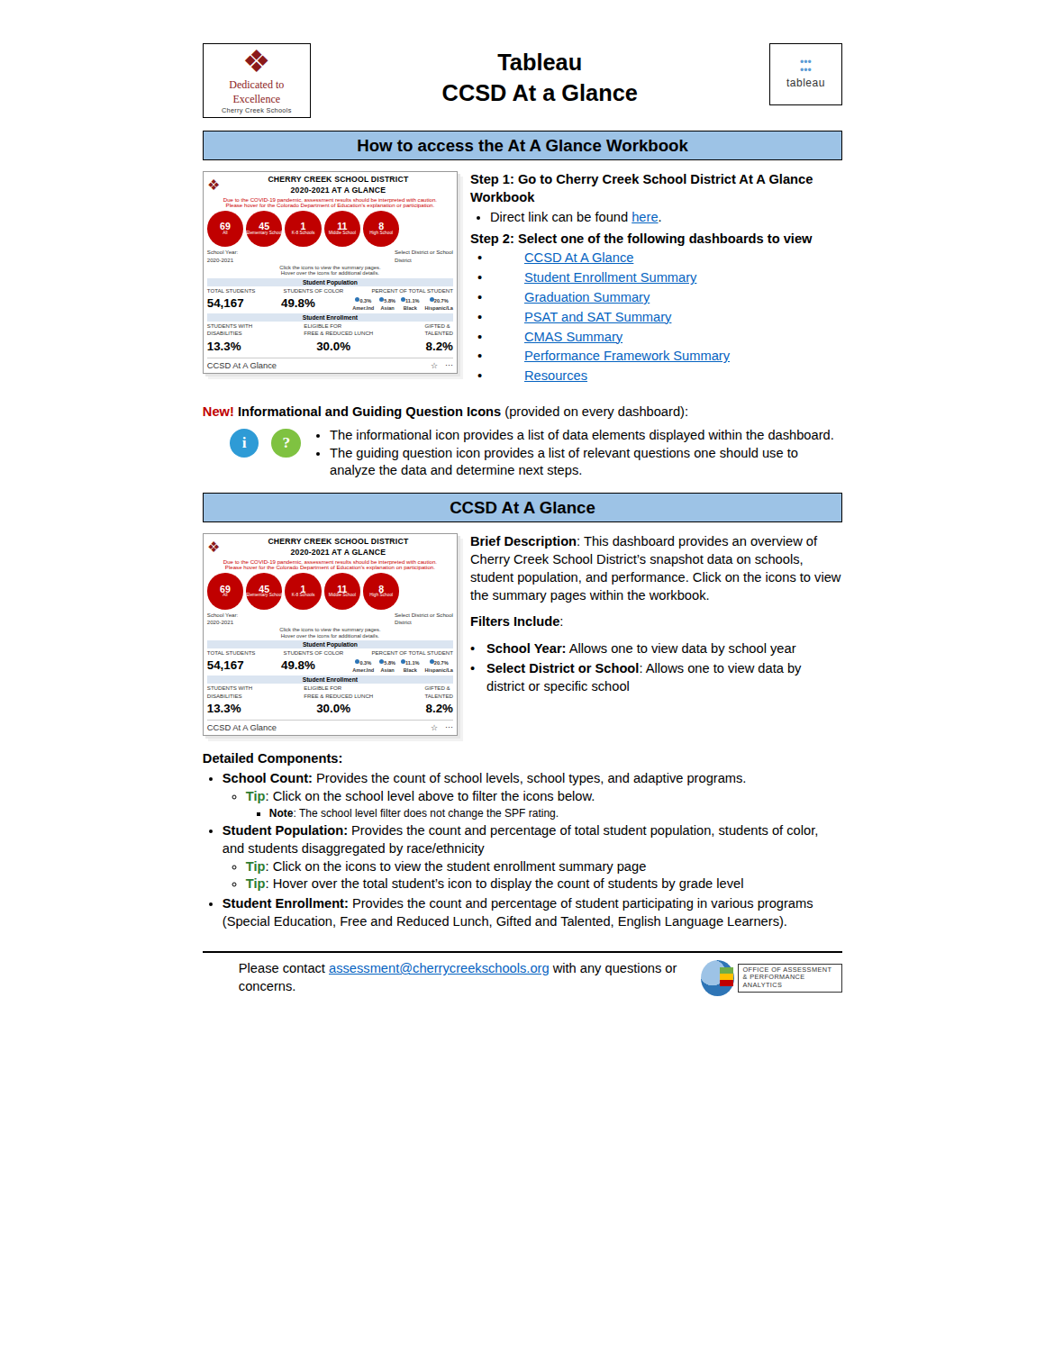❖
Dedicated to Excellence
Cherry Creek Schools
Tableau
CCSD At a Glance
•••
•••
tableau
How to access the At A Glance Workbook
❖
CHERRY CREEK SCHOOL DISTRICT
2020-2021 AT A GLANCE
Due to the COVID-19 pandemic, assessment results should be interpreted with caution.
Please hover for the Colorado Department of Education's explanation or participation.
69All
45Elementary School
1K-8 Schools
11Middle School
8High School
School Year:
2020-2021
Select District or School
District
Click the icons to view the summary pages.
Hover over the icons for additional details.
Student Population
TOTAL STUDENTS
STUDENTS OF COLOR
PERCENT OF TOTAL STUDENT
54,167
49.8%
0.3%
Amer.Ind
5.8%
Asian
11.1%
Black
20.7%
Hispanic/La
Student Enrollment
STUDENTS WITH
DISABILITIES
ELIGIBLE FOR
FREE & REDUCED LUNCH
GIFTED &
TALENTED
13.3%
30.0%
8.2%
CCSD At A Glance
☆ ⋯
Step 1: Go to Cherry Creek School District At A Glance Workbook
Direct link can be found here.
Step 2: Select one of the following dashboards to view
CCSD At A Glance
Student Enrollment Summary
Graduation Summary
PSAT and SAT Summary
CMAS Summary
Performance Framework Summary
Resources
New! Informational and Guiding Question Icons (provided on every dashboard):
i
?
The informational icon provides a list of data elements displayed within the dashboard.
The guiding question icon provides a list of relevant questions one should use to analyze the data and determine next steps.
CCSD At A Glance
❖
CHERRY CREEK SCHOOL DISTRICT
2020-2021 AT A GLANCE
Due to the COVID-19 pandemic, assessment results should be interpreted with caution.
Please hover for the Colorado Department of Education's explanation on participation.
69All
45Elementary School
1K-8 Schools
11Middle School
8High School
School Year:
2020-2021
Select District or School
District
Click the icons to view the summary pages.
Hover over the icons for additional details.
Student Population
TOTAL STUDENTS
STUDENTS OF COLOR
PERCENT OF TOTAL STUDENT
54,167
49.8%
0.3%
Amer.Ind
5.8%
Asian
11.1%
Black
20.7%
Hispanic/La
Student Enrollment
STUDENTS WITH
DISABILITIES
ELIGIBLE FOR
FREE & REDUCED LUNCH
GIFTED &
TALENTED
13.3%
30.0%
8.2%
CCSD At A Glance
☆ ⋯
Brief Description: This dashboard provides an overview of Cherry Creek School District’s snapshot data on schools, student population, and performance. Click on the icons to view the summary pages within the workbook.
Filters Include:
School Year: Allows one to view data by school year
Select District or School: Allows one to view data by district or specific school
Detailed Components:
School Count: Provides the count of school levels, school types, and adaptive programs.
Tip: Click on the school level above to filter the icons below.
Note: The school level filter does not change the SPF rating.
Student Population: Provides the count and percentage of total student population, students of color, and students disaggregated by race/ethnicity
Tip: Click on the icons to view the student enrollment summary page
Tip: Hover over the total student’s icon to display the count of students by grade level
Student Enrollment: Provides the count and percentage of student participating in various programs (Special Education, Free and Reduced Lunch, Gifted and Talented, English Language Learners).
Please contact assessment@cherrycreekschools.org with any questions or concerns.
OFFICE OF ASSESSMENT
& PERFORMANCE ANALYTICS